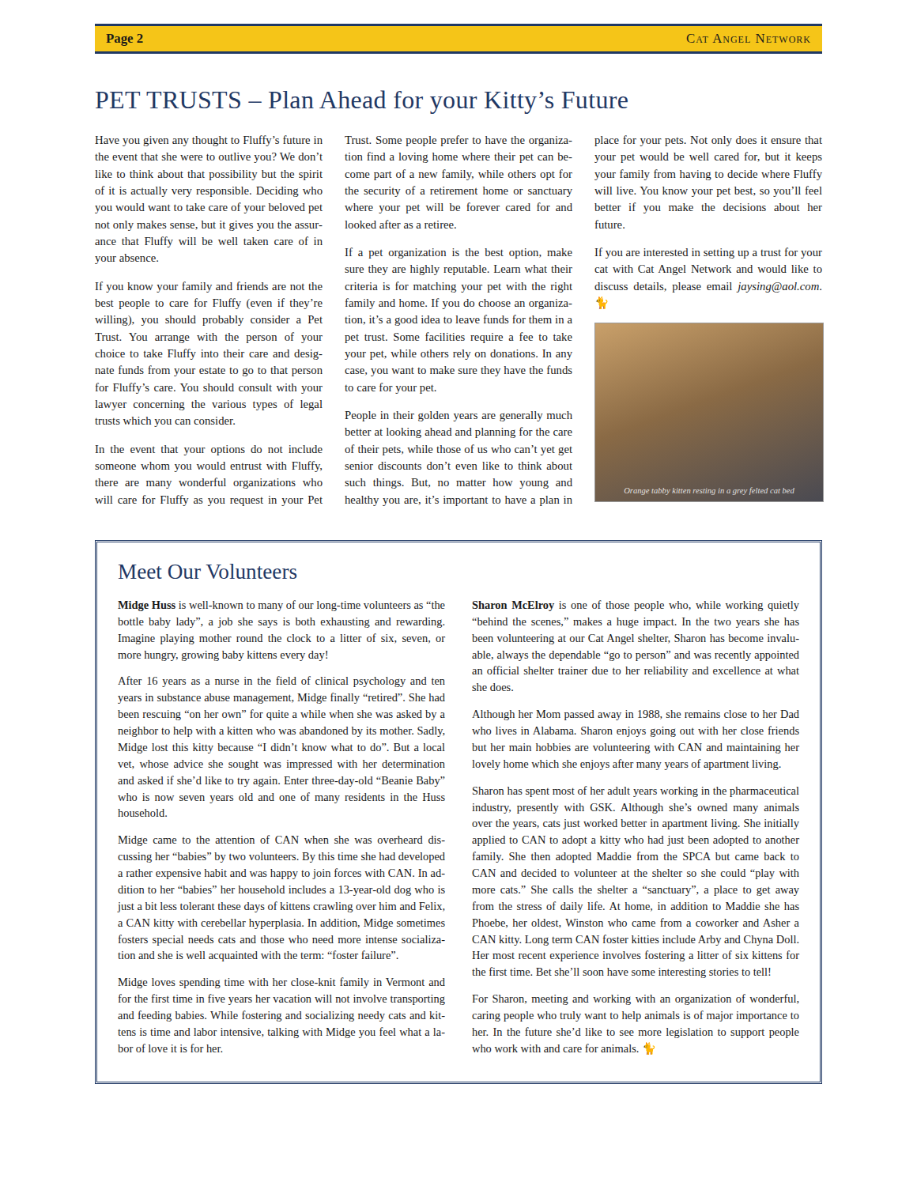Page 2 Cat Angel Network
PET TRUSTS – Plan Ahead for your Kitty’s Future
Have you given any thought to Fluffy’s future in the event that she were to outlive you? We don’t like to think about that possibility but the spirit of it is actually very responsible. Deciding who you would want to take care of your beloved pet not only makes sense, but it gives you the assurance that Fluffy will be well taken care of in your absence.
If you know your family and friends are not the best people to care for Fluffy (even if they’re willing), you should probably consider a Pet Trust. You arrange with the person of your choice to take Fluffy into their care and designate funds from your estate to go to that person for Fluffy’s care. You should consult with your lawyer concerning the various types of legal trusts which you can consider.
In the event that your options do not include someone whom you would entrust with Fluffy, there are many wonderful organizations who will care for Fluffy as you request in your Pet Trust. Some people prefer to have the organization find a loving home where their pet can become part of a new family, while others opt for the security of a retirement home or sanctuary where your pet will be forever cared for and looked after as a retiree.
If a pet organization is the best option, make sure they are highly reputable. Learn what their criteria is for matching your pet with the right family and home. If you do choose an organization, it’s a good idea to leave funds for them in a pet trust. Some facilities require a fee to take your pet, while others rely on donations. In any case, you want to make sure they have the funds to care for your pet.
People in their golden years are generally much better at looking ahead and planning for the care of their pets, while those of us who can’t yet get senior discounts don’t even like to think about such things. But, no matter how young and healthy you are, it’s important to have a plan in place for your pets. Not only does it ensure that your pet would be well cared for, but it keeps your family from having to decide where Fluffy will live. You know your pet best, so you’ll feel better if you make the decisions about her future.
If you are interested in setting up a trust for your cat with Cat Angel Network and would like to discuss details, please email jaysing@aol.com. 🐈
Meet Our Volunteers
Midge Huss is well-known to many of our long-time volunteers as “the bottle baby lady”, a job she says is both exhausting and rewarding. Imagine playing mother round the clock to a litter of six, seven, or more hungry, growing baby kittens every day!
After 16 years as a nurse in the field of clinical psychology and ten years in substance abuse management, Midge finally “retired”. She had been rescuing “on her own” for quite a while when she was asked by a neighbor to help with a kitten who was abandoned by its mother. Sadly, Midge lost this kitty because “I didn’t know what to do”. But a local vet, whose advice she sought was impressed with her determination and asked if she’d like to try again. Enter three-day-old “Beanie Baby” who is now seven years old and one of many residents in the Huss household.
Midge came to the attention of CAN when she was overheard discussing her “babies” by two volunteers. By this time she had developed a rather expensive habit and was happy to join forces with CAN. In addition to her “babies” her household includes a 13-year-old dog who is just a bit less tolerant these days of kittens crawling over him and Felix, a CAN kitty with cerebellar hyperplasia. In addition, Midge sometimes fosters special needs cats and those who need more intense socialization and she is well acquainted with the term: “foster failure”.
Midge loves spending time with her close-knit family in Vermont and for the first time in five years her vacation will not involve transporting and feeding babies. While fostering and socializing needy cats and kittens is time and labor intensive, talking with Midge you feel what a labor of love it is for her.
Sharon McElroy is one of those people who, while working quietly “behind the scenes,” makes a huge impact. In the two years she has been volunteering at our Cat Angel shelter, Sharon has become invaluable, always the dependable “go to person” and was recently appointed an official shelter trainer due to her reliability and excellence at what she does.
Although her Mom passed away in 1988, she remains close to her Dad who lives in Alabama. Sharon enjoys going out with her close friends but her main hobbies are volunteering with CAN and maintaining her lovely home which she enjoys after many years of apartment living.
Sharon has spent most of her adult years working in the pharmaceutical industry, presently with GSK. Although she’s owned many animals over the years, cats just worked better in apartment living. She initially applied to CAN to adopt a kitty who had just been adopted to another family. She then adopted Maddie from the SPCA but came back to CAN and decided to volunteer at the shelter so she could “play with more cats.” She calls the shelter a “sanctuary”, a place to get away from the stress of daily life. At home, in addition to Maddie she has Phoebe, her oldest, Winston who came from a coworker and Asher a CAN kitty. Long term CAN foster kitties include Arby and Chyna Doll. Her most recent experience involves fostering a litter of six kittens for the first time. Bet she’ll soon have some interesting stories to tell!
For Sharon, meeting and working with an organization of wonderful, caring people who truly want to help animals is of major importance to her. In the future she’d like to see more legislation to support people who work with and care for animals. 🐈